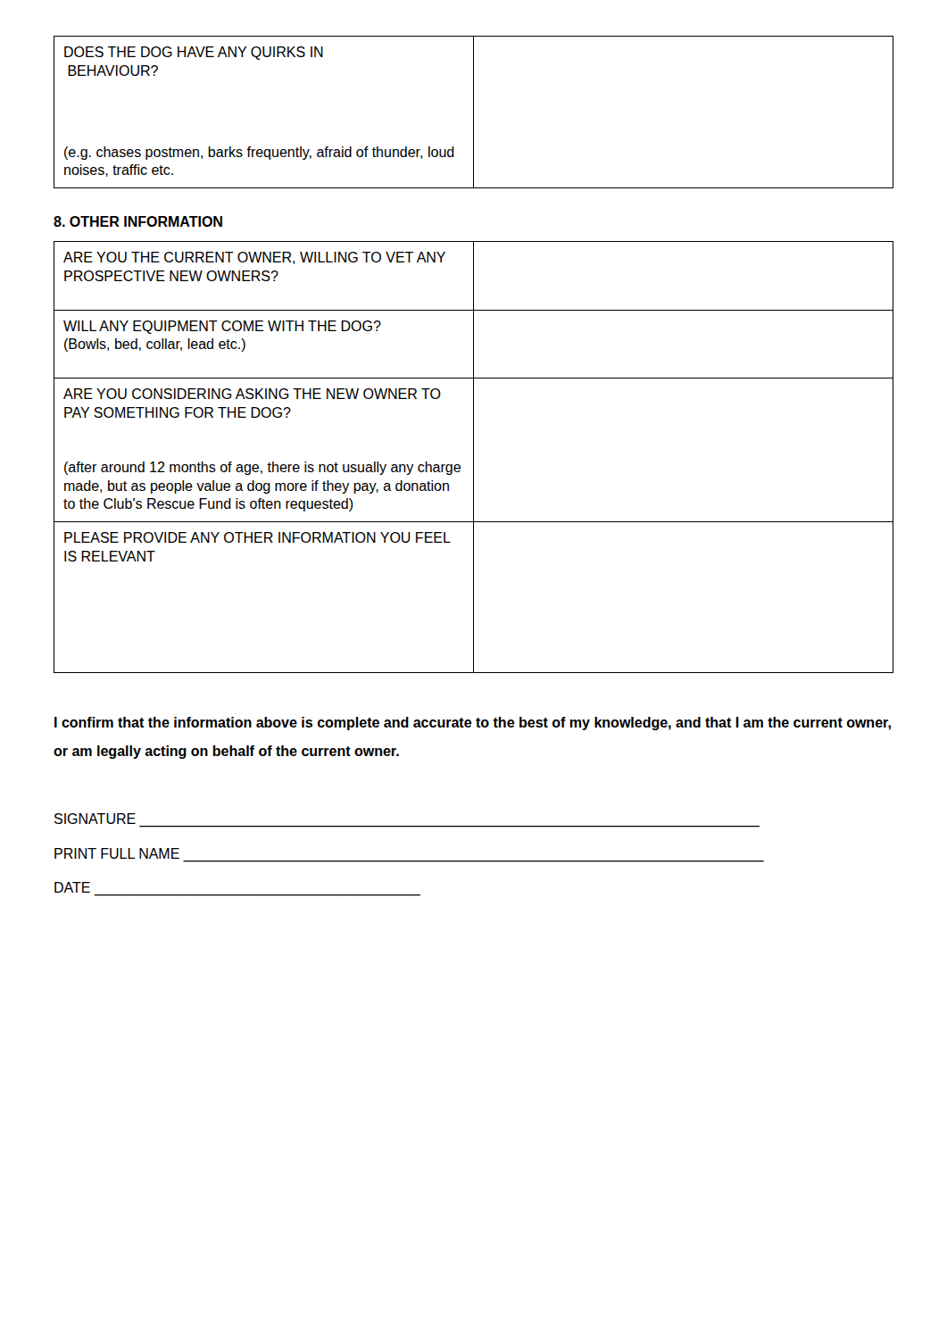| DOES THE DOG HAVE ANY QUIRKS IN BEHAVIOUR? (e.g. chases postmen, barks frequently, afraid of thunder, loud noises, traffic etc. | |
8. OTHER INFORMATION
| ARE YOU THE CURRENT OWNER, WILLING TO VET ANY PROSPECTIVE NEW OWNERS? | |
| WILL ANY EQUIPMENT COME WITH THE DOG? (Bowls, bed, collar, lead etc.) | |
| ARE YOU CONSIDERING ASKING THE NEW OWNER TO PAY SOMETHING FOR THE DOG? (after around 12 months of age, there is not usually any charge made, but as people value a dog more if they pay, a donation to the Club's Rescue Fund is often requested) | |
| PLEASE PROVIDE ANY OTHER INFORMATION YOU FEEL IS RELEVANT | |
I confirm that the information above is complete and accurate to the best of my knowledge, and that I am the current owner, or am legally acting on behalf of the current owner.
SIGNATURE ______________________________________________________________________________
PRINT FULL NAME _________________________________________________________________________
DATE _________________________________________